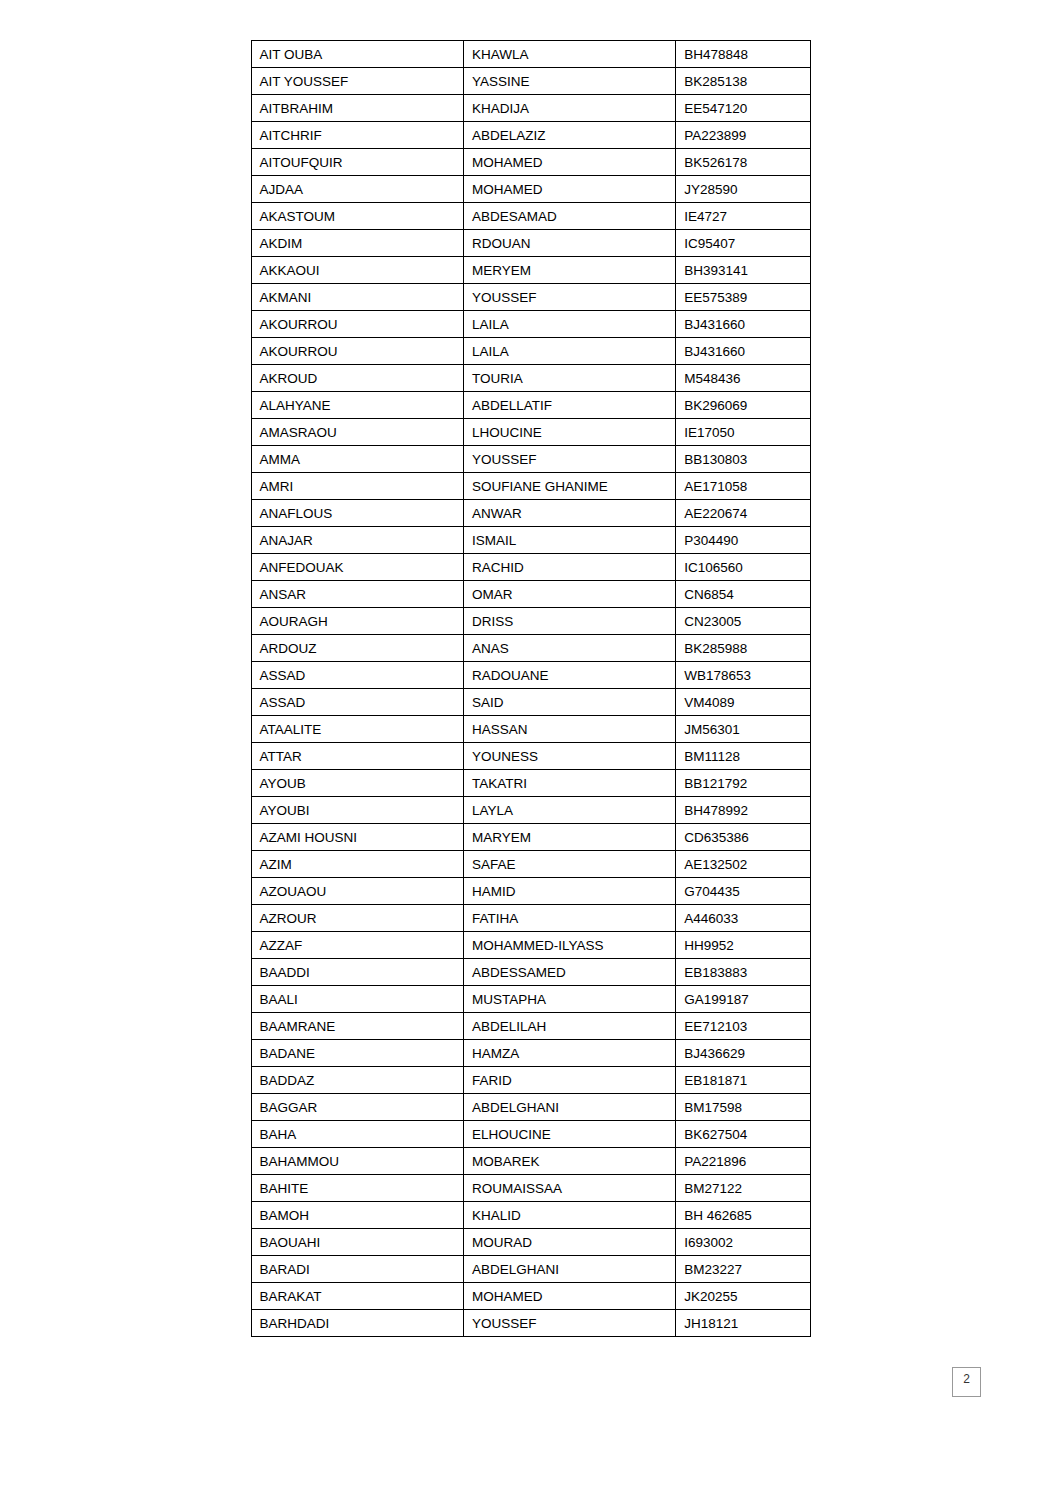| AIT OUBA | KHAWLA | BH478848 |
| AIT YOUSSEF | YASSINE | BK285138 |
| AITBRAHIM | KHADIJA | EE547120 |
| AITCHRIF | ABDELAZIZ | PA223899 |
| AITOUFQUIR | MOHAMED | BK526178 |
| AJDAA | MOHAMED | JY28590 |
| AKASTOUM | ABDESAMAD | IE4727 |
| AKDIM | RDOUAN | IC95407 |
| AKKAOUI | MERYEM | BH393141 |
| AKMANI | YOUSSEF | EE575389 |
| AKOURROU | LAILA | BJ431660 |
| AKOURROU | LAILA | BJ431660 |
| AKROUD | TOURIA | M548436 |
| ALAHYANE | ABDELLATIF | BK296069 |
| AMASRAOU | LHOUCINE | IE17050 |
| AMMA | YOUSSEF | BB130803 |
| AMRI | SOUFIANE GHANIME | AE171058 |
| ANAFLOUS | ANWAR | AE220674 |
| ANAJAR | ISMAIL | P304490 |
| ANFEDOUAK | RACHID | IC106560 |
| ANSAR | OMAR | CN6854 |
| AOURAGH | DRISS | CN23005 |
| ARDOUZ | ANAS | BK285988 |
| ASSAD | RADOUANE | WB178653 |
| ASSAD | SAID | VM4089 |
| ATAALITE | HASSAN | JM56301 |
| ATTAR | YOUNESS | BM11128 |
| AYOUB | TAKATRI | BB121792 |
| AYOUBI | LAYLA | BH478992 |
| AZAMI HOUSNI | MARYEM | CD635386 |
| AZIM | SAFAE | AE132502 |
| AZOUAOU | HAMID | G704435 |
| AZROUR | FATIHA | A446033 |
| AZZAF | MOHAMMED-ILYASS | HH9952 |
| BAADDI | ABDESSAMED | EB183883 |
| BAALI | MUSTAPHA | GA199187 |
| BAAMRANE | ABDELILAH | EE712103 |
| BADANE | HAMZA | BJ436629 |
| BADDAZ | FARID | EB181871 |
| BAGGAR | ABDELGHANI | BM17598 |
| BAHA | ELHOUCINE | BK627504 |
| BAHAMMOU | MOBAREK | PA221896 |
| BAHITE | ROUMAISSAA | BM27122 |
| BAMOH | KHALID | BH 462685 |
| BAOUAHI | MOURAD | I693002 |
| BARADI | ABDELGHANI | BM23227 |
| BARAKAT | MOHAMED | JK20255 |
| BARHDADI | YOUSSEF | JH18121 |
2